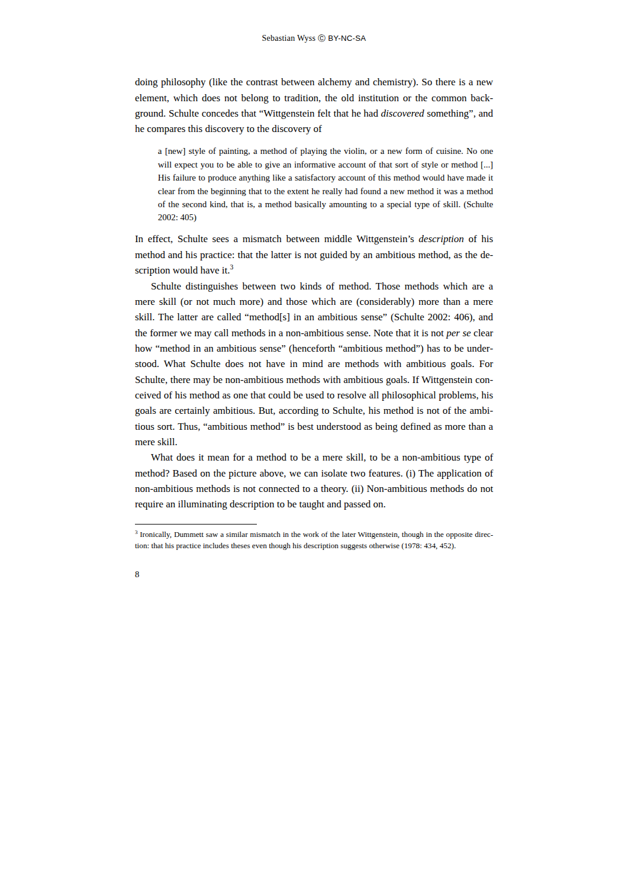Sebastian Wyss Ⓒ BY-NC-SA
doing philosophy (like the contrast between alchemy and chemistry). So there is a new element, which does not belong to tradition, the old institution or the common background. Schulte concedes that “Wittgenstein felt that he had discovered something”, and he compares this discovery to the discovery of
a [new] style of painting, a method of playing the violin, or a new form of cuisine. No one will expect you to be able to give an informative account of that sort of style or method [...] His failure to produce anything like a satisfactory account of this method would have made it clear from the beginning that to the extent he really had found a new method it was a method of the second kind, that is, a method basically amounting to a special type of skill. (Schulte 2002: 405)
In effect, Schulte sees a mismatch between middle Wittgenstein’s description of his method and his practice: that the latter is not guided by an ambitious method, as the description would have it.3
Schulte distinguishes between two kinds of method. Those methods which are a mere skill (or not much more) and those which are (considerably) more than a mere skill. The latter are called “method[s] in an ambitious sense” (Schulte 2002: 406), and the former we may call methods in a non-ambitious sense. Note that it is not per se clear how “method in an ambitious sense” (henceforth “ambitious method”) has to be understood. What Schulte does not have in mind are methods with ambitious goals. For Schulte, there may be non-ambitious methods with ambitious goals. If Wittgenstein conceived of his method as one that could be used to resolve all philosophical problems, his goals are certainly ambitious. But, according to Schulte, his method is not of the ambitious sort. Thus, “ambitious method” is best understood as being defined as more than a mere skill.
What does it mean for a method to be a mere skill, to be a non-ambitious type of method? Based on the picture above, we can isolate two features. (i) The application of non-ambitious methods is not connected to a theory. (ii) Non-ambitious methods do not require an illuminating description to be taught and passed on.
3 Ironically, Dummett saw a similar mismatch in the work of the later Wittgenstein, though in the opposite direction: that his practice includes theses even though his description suggests otherwise (1978: 434, 452).
8